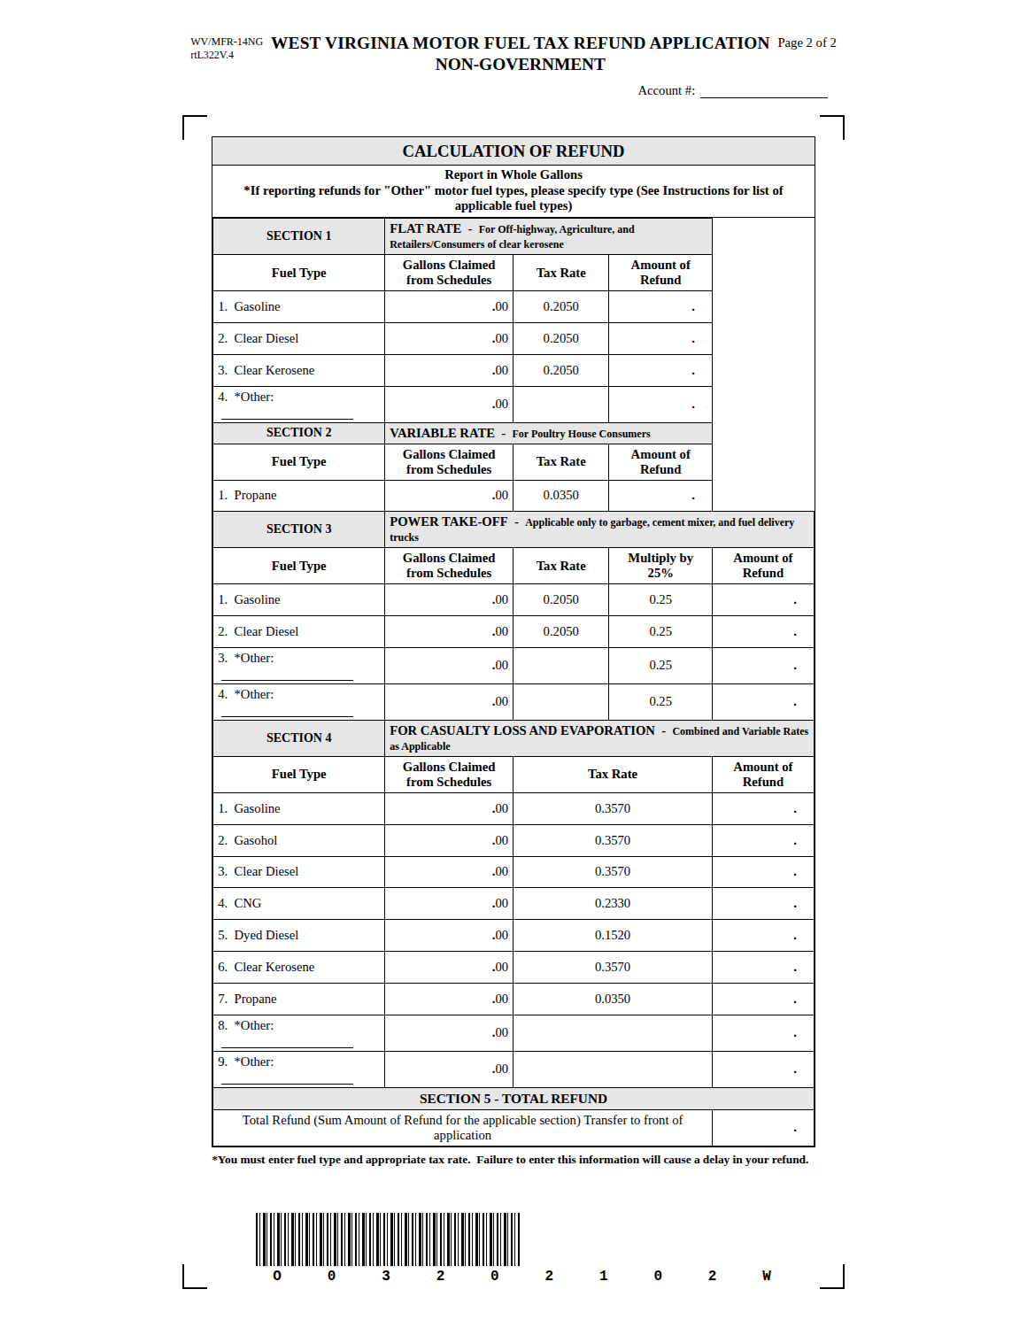WV/MFR-14NG
rtL322V.4
WEST VIRGINIA MOTOR FUEL TAX REFUND APPLICATION
NON-GOVERNMENT
Page 2 of 2
Account #:
CALCULATION OF REFUND
Report in Whole Gallons
*If reporting refunds for "Other" motor fuel types, please specify type (See Instructions for list of applicable fuel types)
| SECTION 1 | FLAT RATE - For Off-highway, Agriculture, and Retailers/Consumers of clear kerosene |
| Fuel Type | Gallons Claimed from Schedules | Tax Rate | Amount of Refund |
| 1. Gasoline | . 00 | 0.2050 | . |
| 2. Clear Diesel | . 00 | 0.2050 | . |
| 3. Clear Kerosene | . 00 | 0.2050 | . |
| 4. *Other: | . 00 | | . |
| SECTION 2 | VARIABLE RATE - For Poultry House Consumers |
| Fuel Type | Gallons Claimed from Schedules | Tax Rate | Amount of Refund |
| 1. Propane | . 00 | 0.0350 | . |
| SECTION 3 | POWER TAKE-OFF - Applicable only to garbage, cement mixer, and fuel delivery trucks |
| Fuel Type | Gallons Claimed from Schedules | Tax Rate | Multiply by 25% | Amount of Refund |
| 1. Gasoline | . 00 | 0.2050 | 0.25 | . |
| 2. Clear Diesel | . 00 | 0.2050 | 0.25 | . |
| 3. *Other: | . 00 | | 0.25 | . |
| 4. *Other: | . 00 | | 0.25 | . |
| SECTION 4 | FOR CASUALTY LOSS AND EVAPORATION - Combined and Variable Rates as Applicable |
| Fuel Type | Gallons Claimed from Schedules | Tax Rate | Amount of Refund |
| 1. Gasoline | . 00 | 0.3570 | . |
| 2. Gasohol | . 00 | 0.3570 | . |
| 3. Clear Diesel | . 00 | 0.3570 | . |
| 4. CNG | . 00 | 0.2330 | . |
| 5. Dyed Diesel | . 00 | 0.1520 | . |
| 6. Clear Kerosene | . 00 | 0.3570 | . |
| 7. Propane | . 00 | 0.0350 | . |
| 8. *Other: | . 00 | | . |
| 9. *Other: | . 00 | | . |
| SECTION 5 - TOTAL REFUND |
| Total Refund (Sum Amount of Refund for the applicable section) Transfer to front of application | . |
*You must enter fuel type and appropriate tax rate. Failure to enter this information will cause a delay in your refund.
O 0 3 2 0 2 1 0 2 W